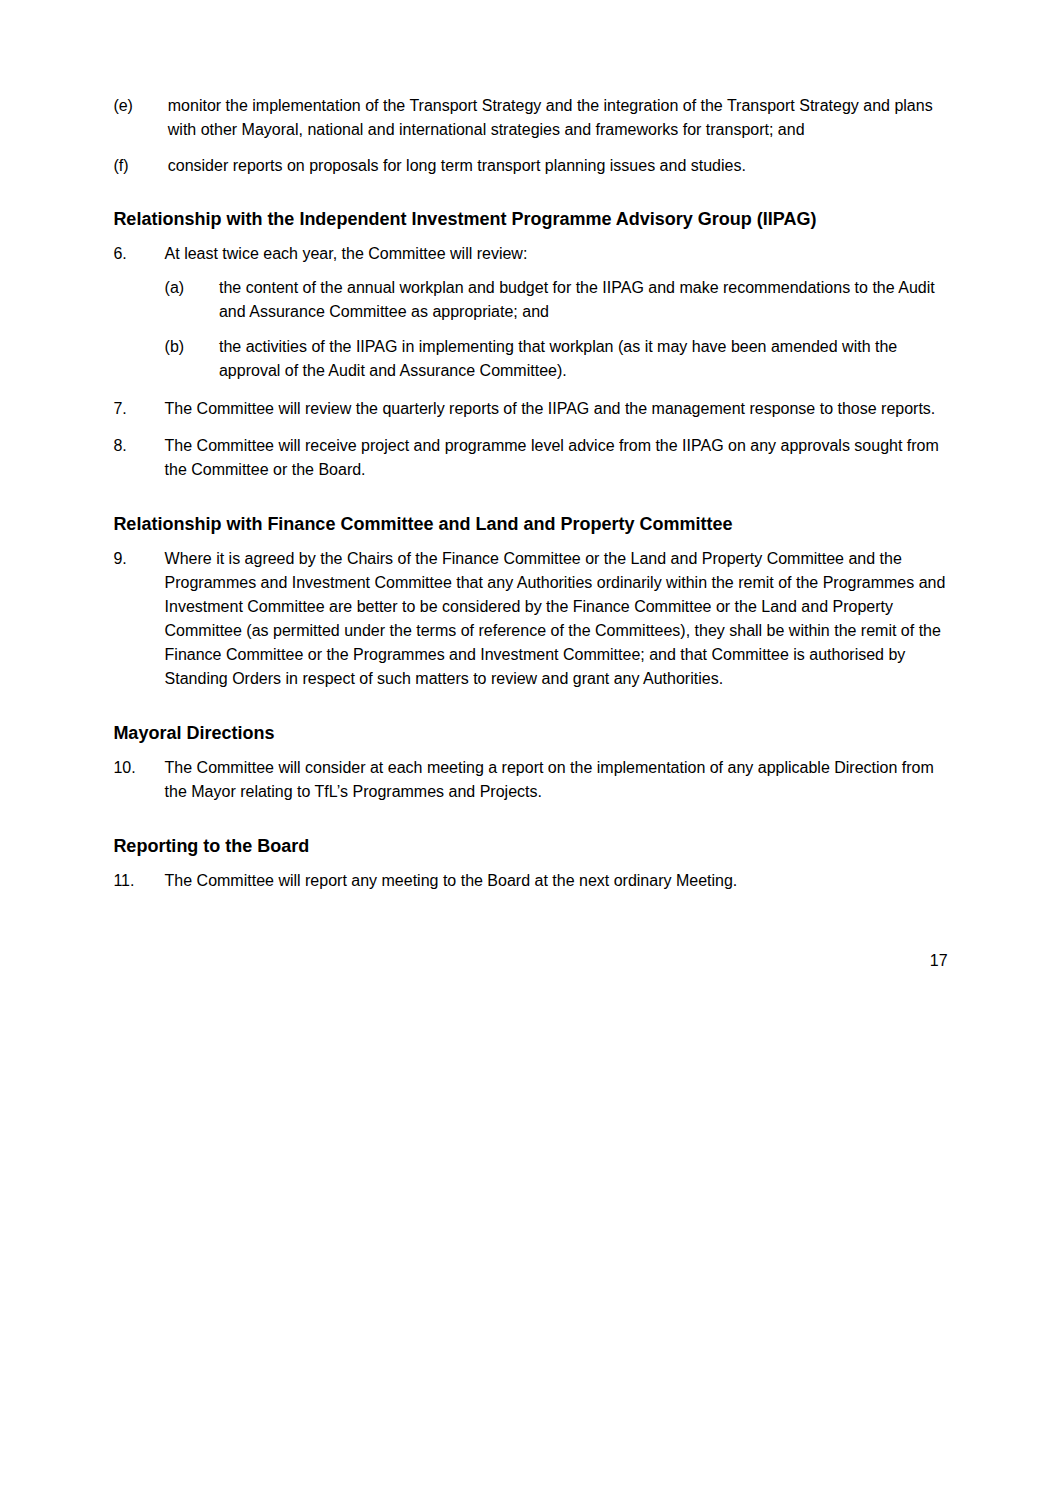(e) monitor the implementation of the Transport Strategy and the integration of the Transport Strategy and plans with other Mayoral, national and international strategies and frameworks for transport; and
(f) consider reports on proposals for long term transport planning issues and studies.
Relationship with the Independent Investment Programme Advisory Group (IIPAG)
6. At least twice each year, the Committee will review:
(a) the content of the annual workplan and budget for the IIPAG and make recommendations to the Audit and Assurance Committee as appropriate; and
(b) the activities of the IIPAG in implementing that workplan (as it may have been amended with the approval of the Audit and Assurance Committee).
7. The Committee will review the quarterly reports of the IIPAG and the management response to those reports.
8. The Committee will receive project and programme level advice from the IIPAG on any approvals sought from the Committee or the Board.
Relationship with Finance Committee and Land and Property Committee
9. Where it is agreed by the Chairs of the Finance Committee or the Land and Property Committee and the Programmes and Investment Committee that any Authorities ordinarily within the remit of the Programmes and Investment Committee are better to be considered by the Finance Committee or the Land and Property Committee (as permitted under the terms of reference of the Committees), they shall be within the remit of the Finance Committee or the Programmes and Investment Committee; and that Committee is authorised by Standing Orders in respect of such matters to review and grant any Authorities.
Mayoral Directions
10. The Committee will consider at each meeting a report on the implementation of any applicable Direction from the Mayor relating to TfL’s Programmes and Projects.
Reporting to the Board
11. The Committee will report any meeting to the Board at the next ordinary Meeting.
17